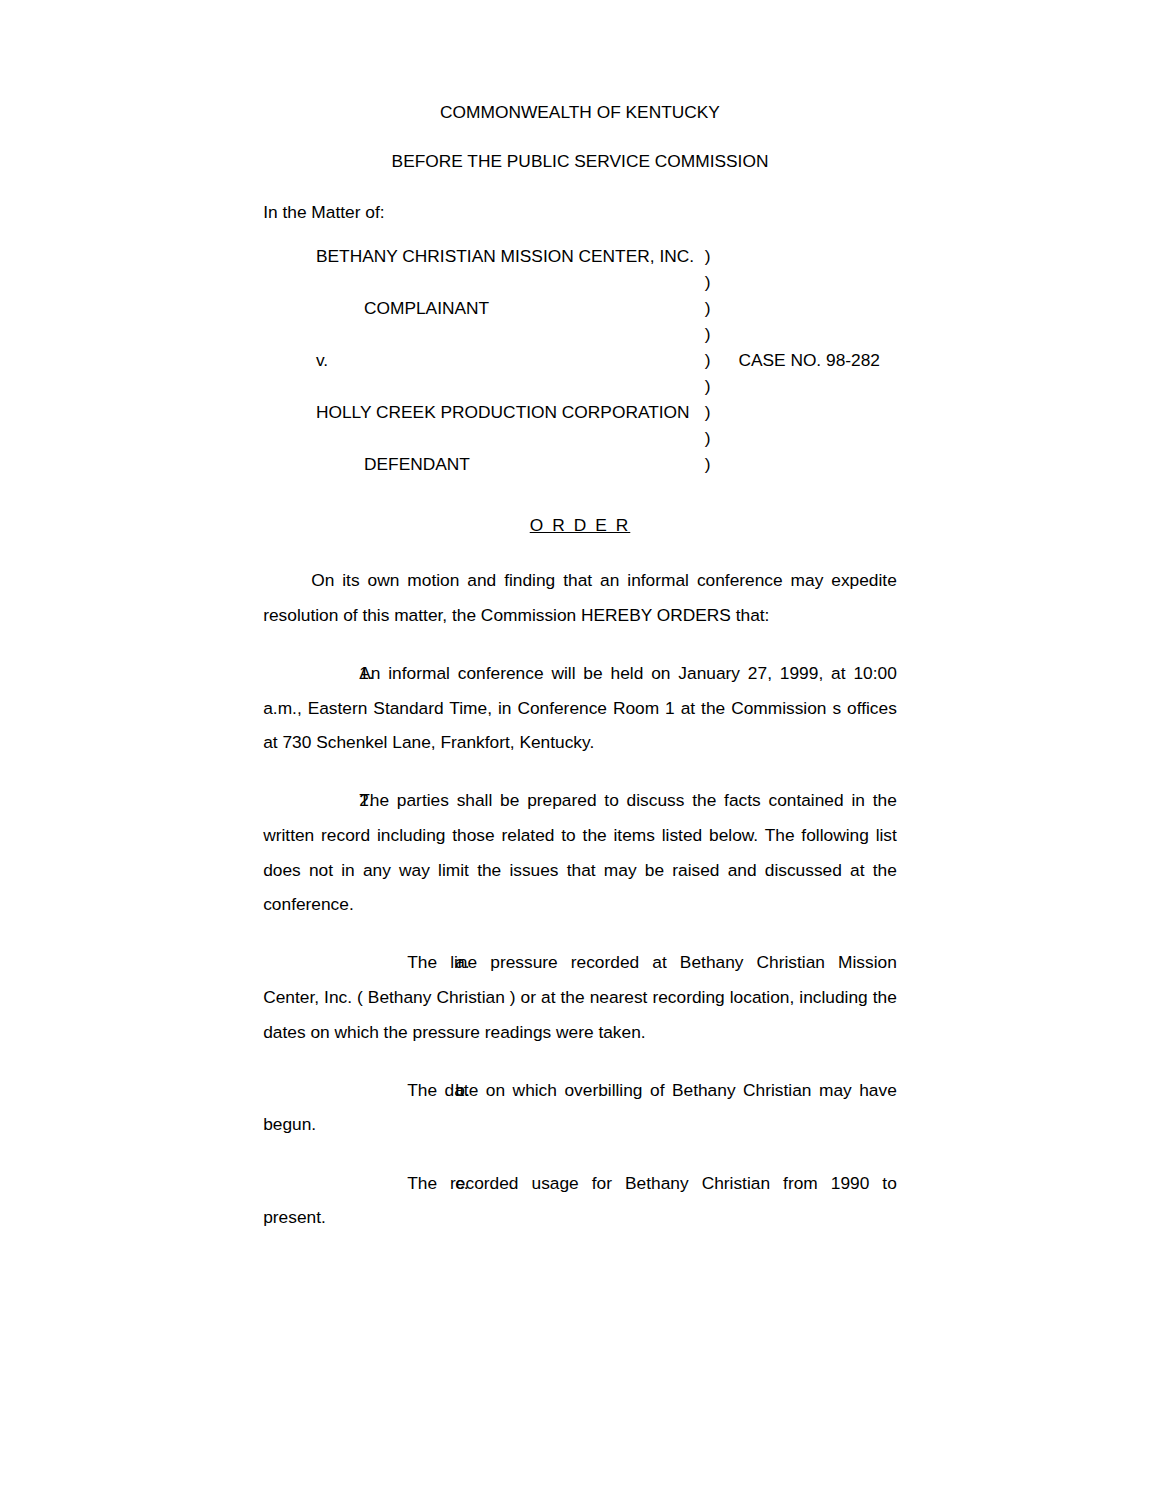COMMONWEALTH OF KENTUCKY
BEFORE THE PUBLIC SERVICE COMMISSION
In the Matter of:
| BETHANY CHRISTIAN MISSION CENTER, INC. | ) | |
| | ) | |
| COMPLAINANT | ) | |
| | ) | |
| v. | ) | CASE NO. 98-282 |
| | ) | |
| HOLLY CREEK PRODUCTION CORPORATION | ) | |
| | ) | |
| DEFENDANT | ) | |
O R D E R
On its own motion and finding that an informal conference may expedite resolution of this matter, the Commission HEREBY ORDERS that:
1. An informal conference will be held on January 27, 1999, at 10:00 a.m., Eastern Standard Time, in Conference Room 1 at the Commission s offices at 730 Schenkel Lane, Frankfort, Kentucky.
2. The parties shall be prepared to discuss the facts contained in the written record including those related to the items listed below. The following list does not in any way limit the issues that may be raised and discussed at the conference.
a. The line pressure recorded at Bethany Christian Mission Center, Inc. ( Bethany Christian ) or at the nearest recording location, including the dates on which the pressure readings were taken.
b. The date on which overbilling of Bethany Christian may have begun.
c. The recorded usage for Bethany Christian from 1990 to present.